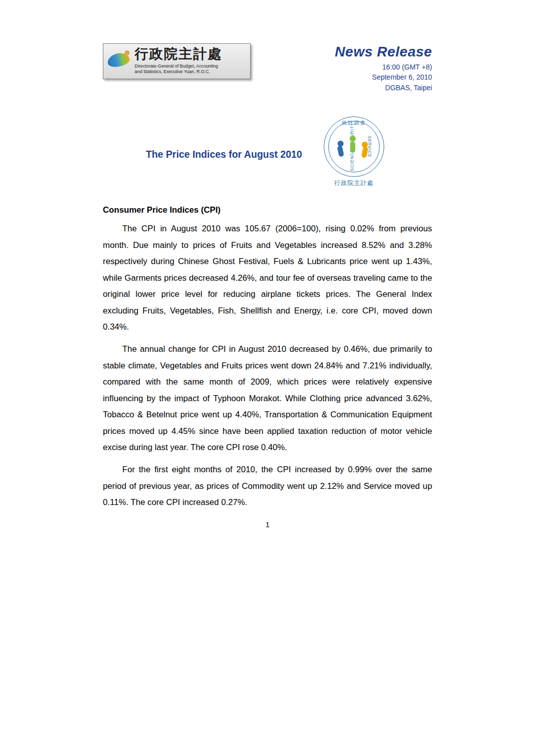行政院主計處
Directorate-General of Budget, Accounting
and Statistics, Executive Yuan, R.O.C.
News Release
16:00 (GMT +8)
September 6, 2010
DGBAS, Taipei
The Price Indices for August 2010
統計調查
SCIENCE SECURITY
SERVICE
行政院主計處
Consumer Price Indices (CPI)
The CPI in August 2010 was 105.67 (2006=100), rising 0.02% from previous month. Due mainly to prices of Fruits and Vegetables increased 8.52% and 3.28% respectively during Chinese Ghost Festival, Fuels & Lubricants price went up 1.43%, while Garments prices decreased 4.26%, and tour fee of overseas traveling came to the original lower price level for reducing airplane tickets prices. The General Index excluding Fruits, Vegetables, Fish, Shellfish and Energy, i.e. core CPI, moved down 0.34%.
The annual change for CPI in August 2010 decreased by 0.46%, due primarily to stable climate, Vegetables and Fruits prices went down 24.84% and 7.21% individually, compared with the same month of 2009, which prices were relatively expensive influencing by the impact of Typhoon Morakot. While Clothing price advanced 3.62%, Tobacco & Betelnut price went up 4.40%, Transportation & Communication Equipment prices moved up 4.45% since have been applied taxation reduction of motor vehicle excise during last year. The core CPI rose 0.40%.
For the first eight months of 2010, the CPI increased by 0.99% over the same period of previous year, as prices of Commodity went up 2.12% and Service moved up 0.11%. The core CPI increased 0.27%.
1